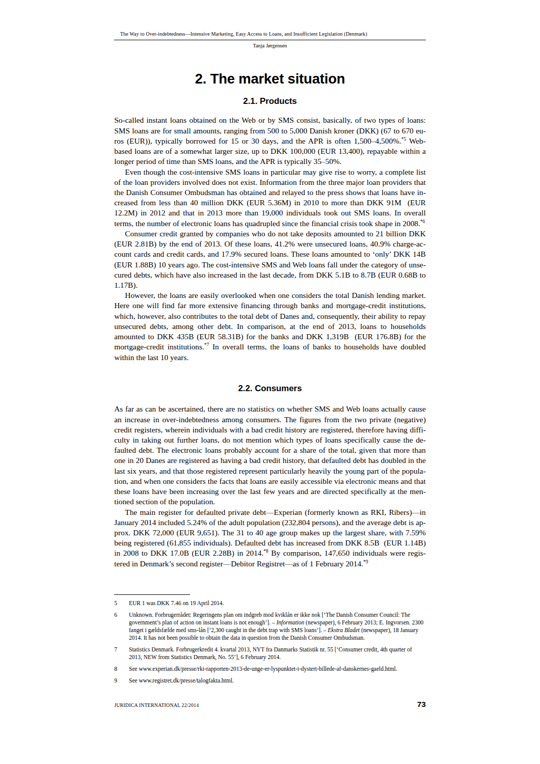The Way to Over-indebtedness—Intensive Marketing, Easy Access to Loans, and Insufficient Legislation (Denmark)
Tanja Jørgensen
2. The market situation
2.1. Products
So-called instant loans obtained on the Web or by SMS consist, basically, of two types of loans: SMS loans are for small amounts, ranging from 500 to 5,000 Danish kroner (DKK) (67 to 670 euros (EUR)), typically borrowed for 15 or 30 days, and the APR is often 1,500–4,500%.*5 Web-based loans are of a somewhat larger size, up to DKK 100,000 (EUR 13,400), repayable within a longer period of time than SMS loans, and the APR is typically 35–50%.
Even though the cost-intensive SMS loans in particular may give rise to worry, a complete list of the loan providers involved does not exist. Information from the three major loan providers that the Danish Consumer Ombudsman has obtained and relayed to the press shows that loans have increased from less than 40 million DKK (EUR 5.36M) in 2010 to more than DKK 91M (EUR 12.2M) in 2012 and that in 2013 more than 19,000 individuals took out SMS loans. In overall terms, the number of electronic loans has quadrupled since the financial crisis took shape in 2008.*6
Consumer credit granted by companies who do not take deposits amounted to 21 billion DKK (EUR 2.81B) by the end of 2013. Of these loans, 41.2% were unsecured loans, 40.9% charge-account cards and credit cards, and 17.9% secured loans. These loans amounted to ‘only’ DKK 14B (EUR 1.88B) 10 years ago. The cost-intensive SMS and Web loans fall under the category of unsecured debts, which have also increased in the last decade, from DKK 5.1B to 8.7B (EUR 0.68B to 1.17B).
However, the loans are easily overlooked when one considers the total Danish lending market. Here one will find far more extensive financing through banks and mortgage-credit institutions, which, however, also contributes to the total debt of Danes and, consequently, their ability to repay unsecured debts, among other debt. In comparison, at the end of 2013, loans to households amounted to DKK 435B (EUR 58.31B) for the banks and DKK 1,319B (EUR 176.8B) for the mortgage-credit institutions.*7 In overall terms, the loans of banks to households have doubled within the last 10 years.
2.2. Consumers
As far as can be ascertained, there are no statistics on whether SMS and Web loans actually cause an increase in over-indebtedness among consumers. The figures from the two private (negative) credit registers, wherein individuals with a bad credit history are registered, therefore having difficulty in taking out further loans, do not mention which types of loans specifically cause the defaulted debt. The electronic loans probably account for a share of the total, given that more than one in 20 Danes are registered as having a bad credit history, that defaulted debt has doubled in the last six years, and that those registered represent particularly heavily the young part of the population, and when one considers the facts that loans are easily accessible via electronic means and that these loans have been increasing over the last few years and are directed specifically at the mentioned section of the population.
The main register for defaulted private debt—Experian (formerly known as RKI, Ribers)—in January 2014 included 5.24% of the adult population (232,804 persons), and the average debt is approx. DKK 72,000 (EUR 9,651). The 31 to 40 age group makes up the largest share, with 7.59% being registered (61,855 individuals). Defaulted debt has increased from DKK 8.5B (EUR 1.14B) in 2008 to DKK 17.0B (EUR 2.28B) in 2014.*8 By comparison, 147,650 individuals were registered in Denmark’s second register—Debitor Registret—as of 1 February 2014.*9
5
EUR 1 was DKK 7.46 on 19 April 2014.
6
Unknown. Forbrugerrådet: Regeringens plan om indgreb mod kviklån er ikke nok [‘The Danish Consumer Council: The government’s plan of action on instant loans is not enough’]. – Information (newspaper), 6 February 2013; E. Ingvorsen. 2300 fanget i gældsfælde med sms-lån [‘2,300 caught in the debt trap with SMS loans’]. – Ekstra Bladet (newspaper), 18 January 2014. It has not been possible to obtain the data in question from the Danish Consumer Ombudsman.
7
Statistics Denmark. Forbrugerkredit 4. kvartal 2013, NYT fra Danmarks Statistik nr. 55 [‘Consumer credit, 4th quarter of 2013, NEW from Statistics Denmark, No. 55’], 6 February 2014.
8
See www.experian.dk/presse/rki-rapporten-2013-de-unge-er-lyspunktet-i-dystert-billede-af-danskernes-gaeld.html.
9
See www.registret.dk/presse/talogfakta.html.
JURIDICA INTERNATIONAL 22/2014
73